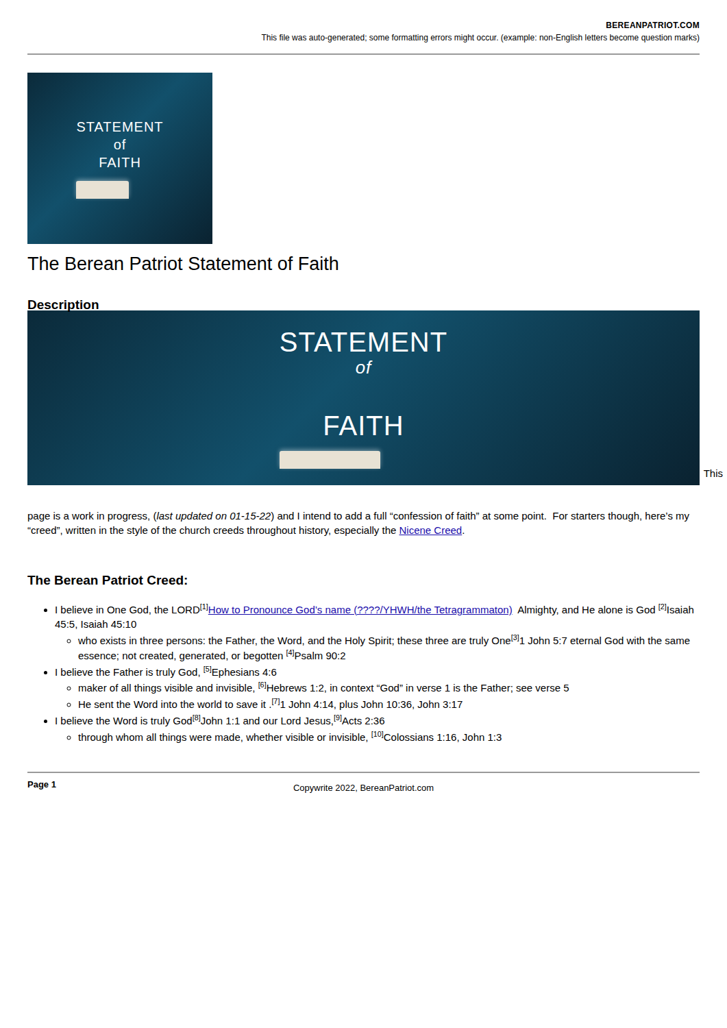BEREANPATRIOT.COM
This file was auto-generated; some formatting errors might occur. (example: non-English letters become question marks)
STATEMENT
of
FAITH
The Berean Patriot Statement of Faith
Description
STATEMENT
of
FAITH
This
page is a work in progress, (last updated on 01-15-22) and I intend to add a full “confession of faith” at some point. For starters though, here’s my “creed”, written in the style of the church creeds throughout history, especially the Nicene Creed.
The Berean Patriot Creed:
I believe in One God, the LORD[1]How to Pronounce God’s name (????/YHWH/the Tetragrammaton) Almighty, and He alone is God [2]Isaiah 45:5, Isaiah 45:10
who exists in three persons: the Father, the Word, and the Holy Spirit; these three are truly One[3]1 John 5:7 eternal God with the same essence; not created, generated, or begotten [4]Psalm 90:2
I believe the Father is truly God, [5]Ephesians 4:6
maker of all things visible and invisible, [6]Hebrews 1:2, in context “God” in verse 1 is the Father; see verse 5
He sent the Word into the world to save it .[7]1 John 4:14, plus John 10:36, John 3:17
I believe the Word is truly God[8]John 1:1 and our Lord Jesus,[9]Acts 2:36
through whom all things were made, whether visible or invisible, [10]Colossians 1:16, John 1:3
Page 1
Copywrite 2022, BereanPatriot.com